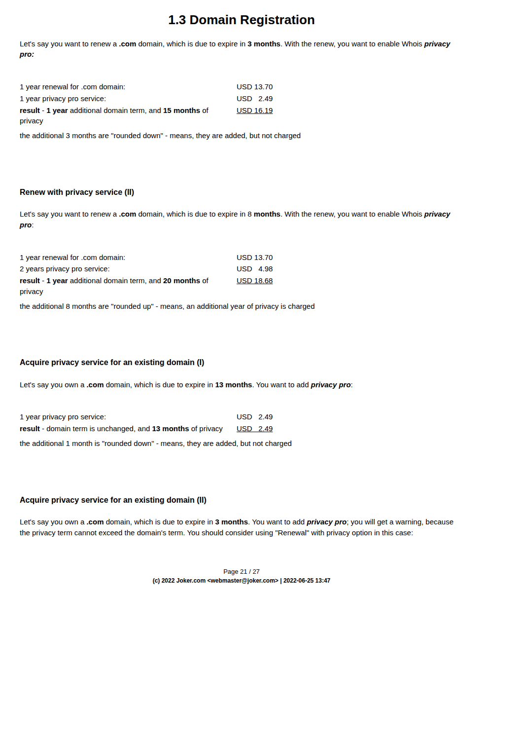1.3 Domain Registration
Let's say you want to renew a .com domain, which is due to expire in 3 months. With the renew, you want to enable Whois privacy pro:
| 1 year renewal for .com domain: | USD 13.70 |
| 1 year privacy pro service: | USD 2.49 |
| result - 1 year additional domain term, and 15 months of privacy | USD 16.19 |
the additional 3 months are "rounded down" - means, they are added, but not charged
Renew with privacy service (II)
Let's say you want to renew a .com domain, which is due to expire in 8 months. With the renew, you want to enable Whois privacy pro:
| 1 year renewal for .com domain: | USD 13.70 |
| 2 years privacy pro service: | USD 4.98 |
| result - 1 year additional domain term, and 20 months of privacy | USD 18.68 |
the additional 8 months are "rounded up" - means, an additional year of privacy is charged
Acquire privacy service for an existing domain (I)
Let's say you own a .com domain, which is due to expire in 13 months. You want to add privacy pro:
| 1 year privacy pro service: | USD 2.49 |
| result - domain term is unchanged, and 13 months of privacy | USD 2.49 |
the additional 1 month is "rounded down" - means, they are added, but not charged
Acquire privacy service for an existing domain (II)
Let's say you own a .com domain, which is due to expire in 3 months. You want to add privacy pro; you will get a warning, because the privacy term cannot exceed the domain's term. You should consider using "Renewal" with privacy option in this case:
Page 21 / 27
(c) 2022 Joker.com <webmaster@joker.com> | 2022-06-25 13:47